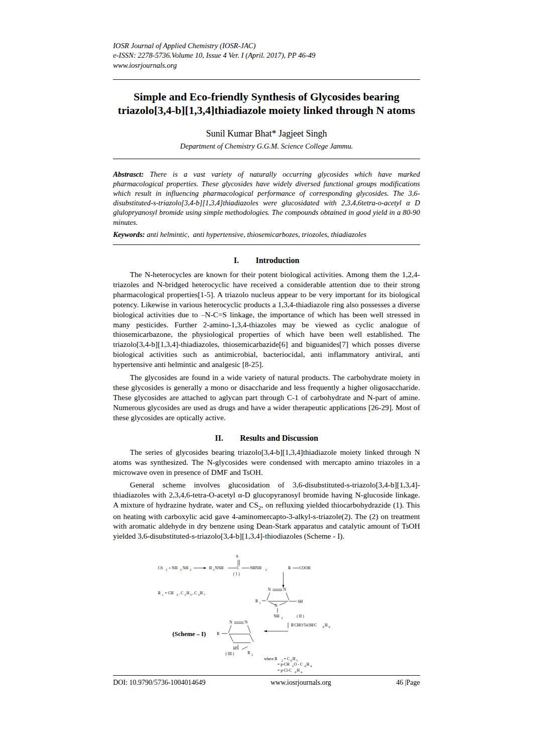IOSR Journal of Applied Chemistry (IOSR-JAC)
e-ISSN: 2278-5736.Volume 10, Issue 4 Ver. I (April. 2017), PP 46-49
www.iosrjournals.org
Simple and Eco-friendly Synthesis of Glycosides bearing
triazolo[3,4-b][1,3,4]thiadiazole moiety linked through N atoms
Sunil Kumar Bhat* Jagjeet Singh
Department of Chemistry G.G.M. Science College Jammu.
Abstrasct: There is a vast variety of naturally occurring glycosides which have marked pharmacological properties. These glycosides have widely diversed functional groups modifications which result in influencing pharmacological performance of corresponding glycosides. The 3,6-disubstituted-s-triazolo[3,4-b][1,3,4]thiadiazoles were glucosidated with 2,3,4,6tetra-o-acetyl α D glulopryanosyl bromide using simple methodologies. The compounds obtained in good yield in a 80-90 minutes.
Keywords: anti helmintic, anti hypertensive, thiosemicarbozes, triozoles, thiadiazoles
I. Introduction
The N-heterocycles are known for their potent biological activities. Among them the 1,2,4-triazoles and N-bridged heterocyclic have received a considerable attention due to their strong pharmacological properties[1-5]. A triazolo nucleus appear to be very important for its biological potency. Likewise in various heterocyclic products a 1,3,4-thiadiazole ring also possesses a diverse biological activities due to –N-C=S linkage, the importance of which has been well stressed in many pesticides. Further 2-amino-1,3,4-thiazoles may be viewed as cyclic analogue of thiosemicarbazone, the physiological properties of which have been well established. The triazolo[3,4-b][1,3,4]-thiadiazoles, thiosemicarbazide[6] and biguanides[7] which posses diverse biological activities such as antimicrobial, bacteriocidal, anti inflammatory antiviral, anti hypertensive anti helmintic and analgesic [8-25].
The glycosides are found in a wide variety of natural products. The carbohydrate moiety in these glycosides is generally a mono or disaccharide and less frequently a higher oligosaccharide. These glycosides are attached to aglycan part through C-1 of carbohydrate and N-part of amine. Numerous glycosides are used as drugs and have a wider therapeutic applications [26-29]. Most of these glycosides are optically active.
II. Results and Discussion
The series of glycosides bearing triazolo[3,4-b][1,3,4]thiadiazole moiety linked through N atoms was synthesized. The N-glycosides were condensed with mercapto amino triazoles in a microwave oven in presence of DMF and TsOH.
General scheme involves glucosidation of 3,6-disubstituted-s-triazolo[3,4-b][1,3,4]-thiadiazoles with 2,3,4,6-tetra-O-acetyl α-D glucopyranosyl bromide having N-glucoside linkage. A mixture of hydrazine hydrate, water and CS2, on refluxing yielded thiocarbohydrazide (1). This on heating with carboxylic acid gave 4-aminomercapto-3-alkyl-s-triazole(2). The (2) on treatment with aromatic aldehyde in dry benzene using Dean-Stark apparatus and catalytic amount of TsOH yielded 3,6-disubstituted-s-triazolo[3,4-b][1,3,4]-thiodiazoles (Scheme - I).
CS 2 + NH 2 NH 2 H 2 NNH C NHNH 2 S ( 1 ) R COOH R 1 = CH 3 , C 2 H 5 , C 3 H 7 N N R 1 SH N NH 2 ( II ) R'CHO/TsOH/C 6 H 6 (Scheme – I) N N R HN ( III ) R 2 where R 2 = C 6 H 5 = p-CH 3 O - C 6 H 4 = p-Cl-C 6 H 4
DOI: 10.9790/5736-1004014649
www.iosrjournals.org
46 |Page